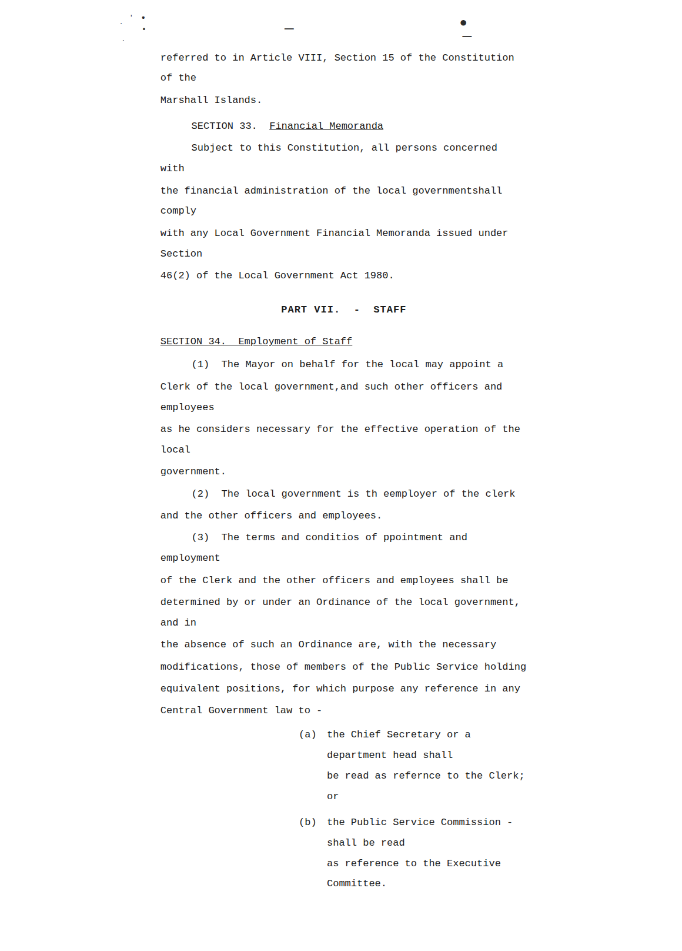. ' • • . — ● —
referred to in Article VIII, Section 15 of the Constitution of the
Marshall Islands.
SECTION 33. Financial Memoranda
Subject to this Constitution, all persons concerned with
the financial administration of the local governmentshall comply
with any Local Government Financial Memoranda issued under Section
46(2) of the Local Government Act 1980.
PART VII. - STAFF
SECTION 34. Employment of Staff
(1) The Mayor on behalf for the local may appoint a
Clerk of the local government,and such other officers and employees
as he considers necessary for the effective operation of the local
government.
(2) The local government is th eemployer of the clerk
and the other officers and employees.
(3) The terms and conditios of ppointment and employment
of the Clerk and the other officers and employees shall be
determined by or under an Ordinance of the local government, and in
the absence of such an Ordinance are, with the necessary
modifications, those of members of the Public Service holding
equivalent positions, for which purpose any reference in any
Central Government law to -
(a) the Chief Secretary or a department head shall be read as refernce to the Clerk; or
(b) the Public Service Commission - shall be read as reference to the Executive Committee.